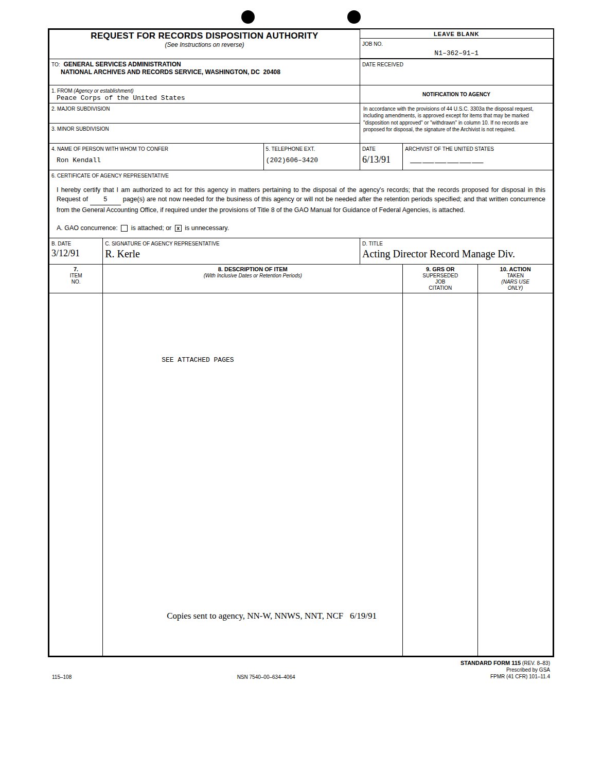| REQUEST FOR RECORDS DISPOSITION AUTHORITY (See Instructions on reverse) | / LEAVE BLANK / / JOB NO. N1–362–91–1 / |
| TO: GENERAL SERVICES ADMINISTRATION NATIONAL ARCHIVES AND RECORDS SERVICE, WASHINGTON, DC 20408 | DATE RECEIVED |
| 1. FROM (Agency or establishment) Peace Corps of the United States | NOTIFICATION TO AGENCY |
| 2. MAJOR SUBDIVISION | In accordance with the provisions of 44 U.S.C. 3303a the disposal request, including amendments, is approved except for items that may be marked "disposition not approved" or "withdrawn" in column 10. If no records are proposed for disposal, the signature of the Archivist is not required. |
| 3. MINOR SUBDIVISION |
| 4. NAME OF PERSON WITH WHOM TO CONFER Ron Kendall | 5. TELEPHONE EXT. (202)606–3420 | DATE 6/13/91 | ARCHIVIST OF THE UNITED STATES —————— |
| 6. CERTIFICATE OF AGENCY REPRESENTATIVE |
| I hereby certify that I am authorized to act for this agency in matters pertaining to the disposal of the agency's records; that the records proposed for disposal in this Request of 5 page(s) are not now needed for the business of this agency or will not be needed after the retention periods specified; and that written concurrence from the General Accounting Office, if required under the provisions of Title 8 of the GAO Manual for Guidance of Federal Agencies, is attached. |
| A. GAO concurrence: is attached; or x is unnecessary. |
| B. DATE 3/12/91 | C. SIGNATURE OF AGENCY REPRESENTATIVE R. Kerle | D. TITLE Acting Director Record Manage Div. |
| 7. ITEM NO. | 8. DESCRIPTION OF ITEM (With Inclusive Dates or Retention Periods) | 9. GRS OR SUPERSEDED JOB CITATION | 10. ACTION TAKEN (NARS USE ONLY) |
| | SEE ATTACHED PAGES Copies sent to agency, NN-W, NNWS, NNT, NCF 6/19/91 | | |
115–108
NSN 7540–00–634–4064
STANDARD FORM 115 (REV. 8–83)
Prescribed by GSA
FPMR (41 CFR) 101–11.4